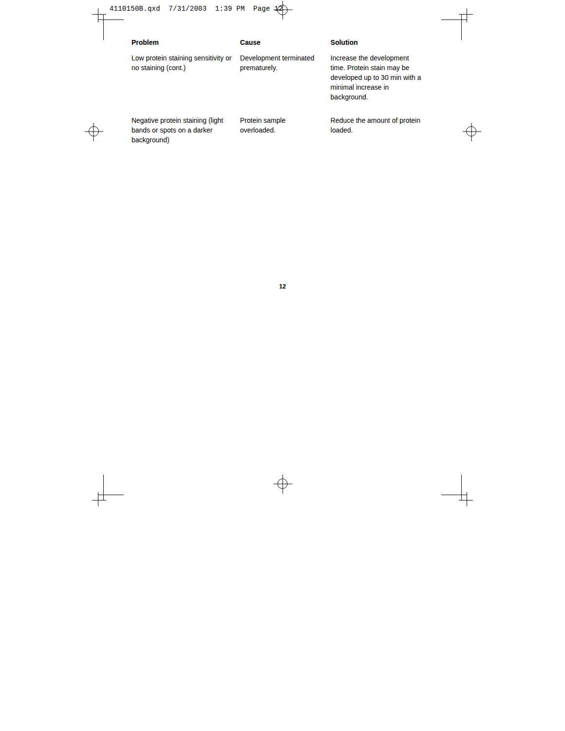4110150B.qxd 7/31/2003 1:39 PM Page 12
| Problem | Cause | Solution |
| --- | --- | --- |
| Low protein staining sensitivity or no staining (cont.) | Development terminated prematurely. | Increase the development time. Protein stain may be developed up to 30 min with a minimal increase in background. |
| Negative protein staining (light bands or spots on a darker background) | Protein sample overloaded. | Reduce the amount of protein loaded. |
12